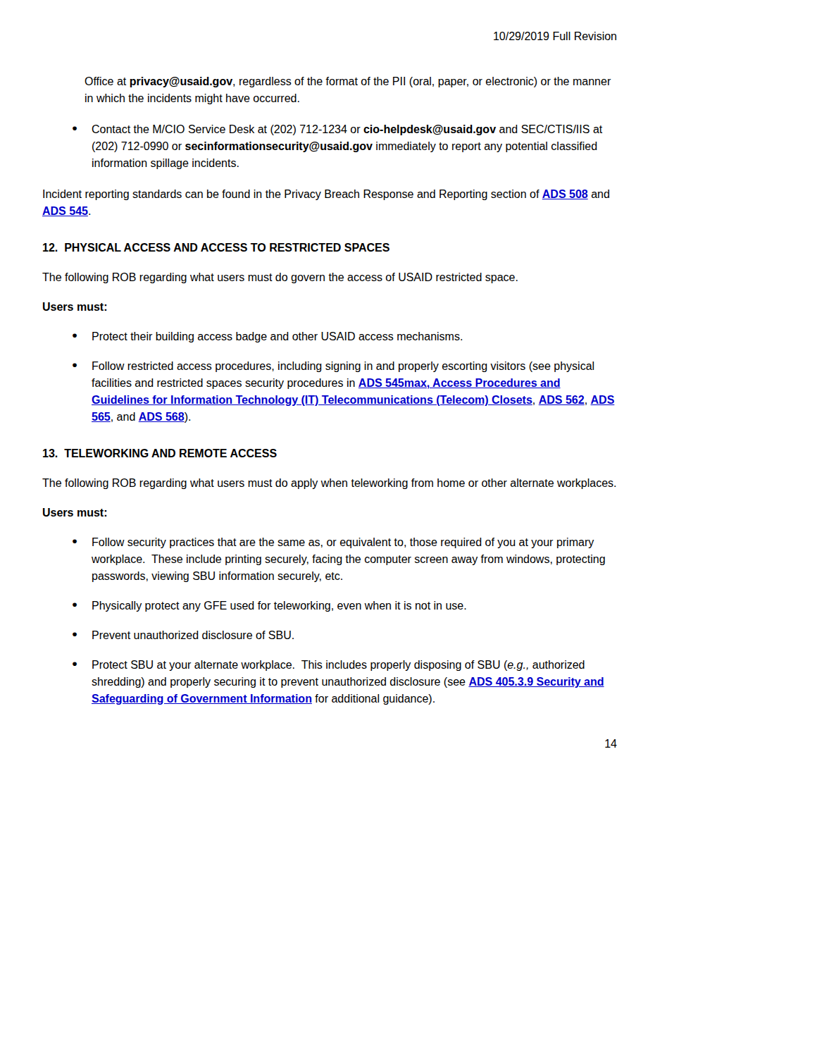10/29/2019 Full Revision
Office at privacy@usaid.gov, regardless of the format of the PII (oral, paper, or electronic) or the manner in which the incidents might have occurred.
Contact the M/CIO Service Desk at (202) 712-1234 or cio-helpdesk@usaid.gov and SEC/CTIS/IIS at (202) 712-0990 or secinformationsecurity@usaid.gov immediately to report any potential classified information spillage incidents.
Incident reporting standards can be found in the Privacy Breach Response and Reporting section of ADS 508 and ADS 545.
12. PHYSICAL ACCESS AND ACCESS TO RESTRICTED SPACES
The following ROB regarding what users must do govern the access of USAID restricted space.
Users must:
Protect their building access badge and other USAID access mechanisms.
Follow restricted access procedures, including signing in and properly escorting visitors (see physical facilities and restricted spaces security procedures in ADS 545max, Access Procedures and Guidelines for Information Technology (IT) Telecommunications (Telecom) Closets, ADS 562, ADS 565, and ADS 568).
13. TELEWORKING AND REMOTE ACCESS
The following ROB regarding what users must do apply when teleworking from home or other alternate workplaces.
Users must:
Follow security practices that are the same as, or equivalent to, those required of you at your primary workplace. These include printing securely, facing the computer screen away from windows, protecting passwords, viewing SBU information securely, etc.
Physically protect any GFE used for teleworking, even when it is not in use.
Prevent unauthorized disclosure of SBU.
Protect SBU at your alternate workplace. This includes properly disposing of SBU (e.g., authorized shredding) and properly securing it to prevent unauthorized disclosure (see ADS 405.3.9 Security and Safeguarding of Government Information for additional guidance).
14